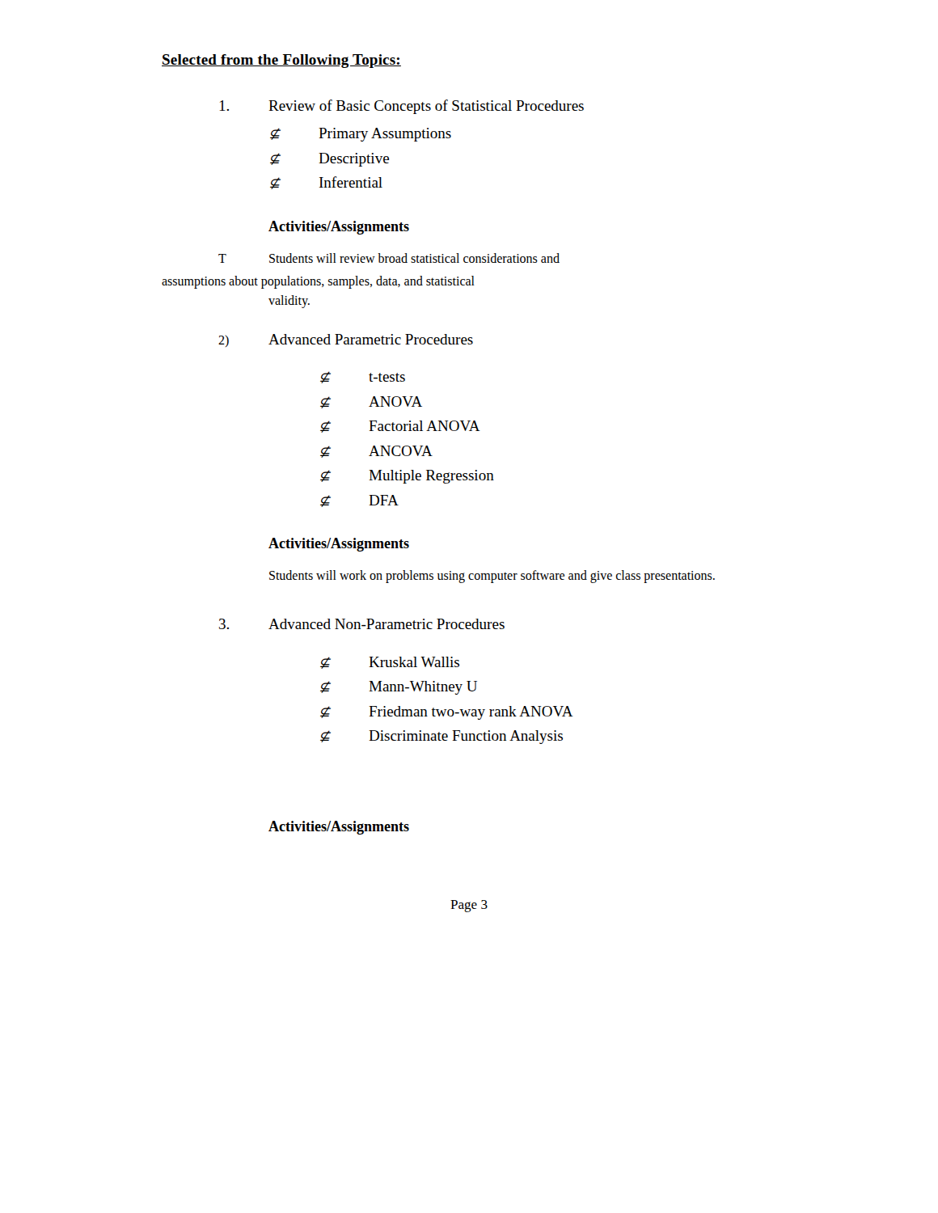Selected from the Following Topics:
1. Review of Basic Concepts of Statistical Procedures
⊈Primary Assumptions
⊈Descriptive
⊈Inferential
Activities/Assignments
T Students will review broad statistical considerations and
assumptions about populations, samples, data, and statistical
validity.
2) Advanced Parametric Procedures
⊈t-tests
⊈ANOVA
⊈Factorial ANOVA
⊈ANCOVA
⊈Multiple Regression
⊈DFA
Activities/Assignments
Students will work on problems using computer software and give class presentations.
3. Advanced Non-Parametric Procedures
⊈Kruskal Wallis
⊈Mann-Whitney U
⊈Friedman two-way rank ANOVA
⊈Discriminate Function Analysis
Activities/Assignments
Page 3